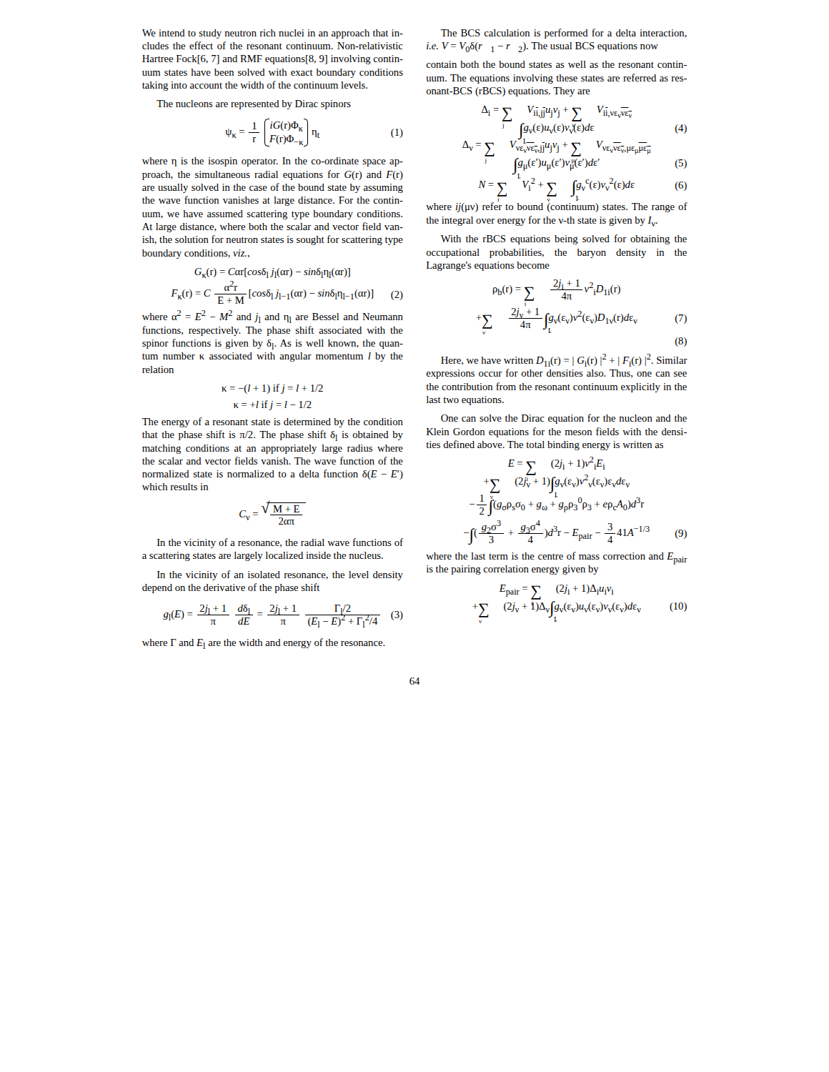We intend to study neutron rich nuclei in an approach that includes the effect of the resonant continuum. Non-relativistic Hartree Fock[6, 7] and RMF equations[8, 9] involving continuum states have been solved with exact boundary conditions taking into account the width of the continuum levels.
The nucleons are represented by Dirac spinors
ψκ = 1 r iG(r)Φκ F(r)Φ−κ ηt (1)
where η is the isospin operator. In the co-ordinate space approach, the simultaneous radial equations for G(r) and F(r) are usually solved in the case of the bound state by assuming the wave function vanishes at large distance. For the continuum, we have assumed scattering type boundary conditions. At large distance, where both the scalar and vector field vanish, the solution for neutron states is sought for scattering type boundary conditions, viz.,
Gκ(r) = Cαr[cosδl jl(αr) − sinδlηl(αr)]
Fκ(r) = C α2r E + M[cosδl jl−1(αr) − sinδlηl−1(αr)] (2)
where α2 = E2 − M2 and jl and ηl are Bessel and Neumann functions, respectively. The phase shift associated with the spinor functions is given by δl. As is well known, the quantum number κ associated with angular momentum l by the relation
κ = −(l + 1) if j = l + 1/2
κ = +l if j = l − 1/2
The energy of a resonant state is determined by the condition that the phase shift is π/2. The phase shift δl is obtained by matching conditions at an appropriately large radius where the scalar and vector fields vanish. The wave function of the normalized state is normalized to a delta function δ(E − E′) which results in
Cν = M + E 2απ
In the vicinity of a resonance, the radial wave functions of a scattering states are largely localized inside the nucleus.
In the vicinity of an isolated resonance, the level density depend on the derivative of the phase shift
gl(E) = 2jl + 1 π dδl dE = 2jl + 1 π Γl/2(El − E)2 + Γl2/4 (3)
where Γ and El are the width and energy of the resonance.
The BCS calculation is performed for a delta interaction, i.e. V = V0δ(r⃗1 − r⃗2). The usual BCS equations now
contain both the bound states as well as the resonant continuum. The equations involving these states are referred as resonant-BCS (rBCS) equations. They are
Δi = ∑j Vii,jjujvj + ∑ν Vii,νεννεν
∫Iν gν(ε)uν(ε)vν(ε)dε (4)
Δν = ∑j Vνεννεν,jjujvj + ∑μ Vνεννεν,μεμμεμ
∫Iν gμ(ε′)uμ(ε′)vμ(ε′)dε′ (5)
N = ∑i Vi2 + ∑ν∫Iν gνc(ε)vν2(ε)dε (6)
where ij(μν) refer to bound (continuum) states. The range of the integral over energy for the ν-th state is given by Iν.
With the rBCS equations being solved for obtaining the occupational probabilities, the baryon density in the Lagrange's equations become
ρb(r) = ∑i 2ji + 14π v2iD1i(r)
+∑ν 2jν + 14π∫Iν gν(εν)v2(εν)D1ν(r)dεν (7)
(8)
Here, we have written D1i(r) = | Gi(r) |2 + | Fi(r) |2. Similar expressions occur for other densities also. Thus, one can see the contribution from the resonant continuum explicitly in the last two equations.
One can solve the Dirac equation for the nucleon and the Klein Gordon equations for the meson fields with the densities defined above. The total binding energy is written as
E = ∑i(2ji + 1)v2iEi
+∑ν(2jν + 1)∫Iν gν(εν)v2ν(εν)ενdεν
−12∫(gσρsσ0 + gω + gρρ30ρ3 + eρcA0)d3r
−∫(g2σ33 + g3σ44)d3r − Epair − 3441A−1/3 (9)
where the last term is the centre of mass correction and Epair is the pairing correlation energy given by
Epair = ∑i(2ji + 1)Δiuivi
+∑ν(2jν + 1)Δν∫Iν gν(εν)uν(εν)vν(εν)dεν (10)
64